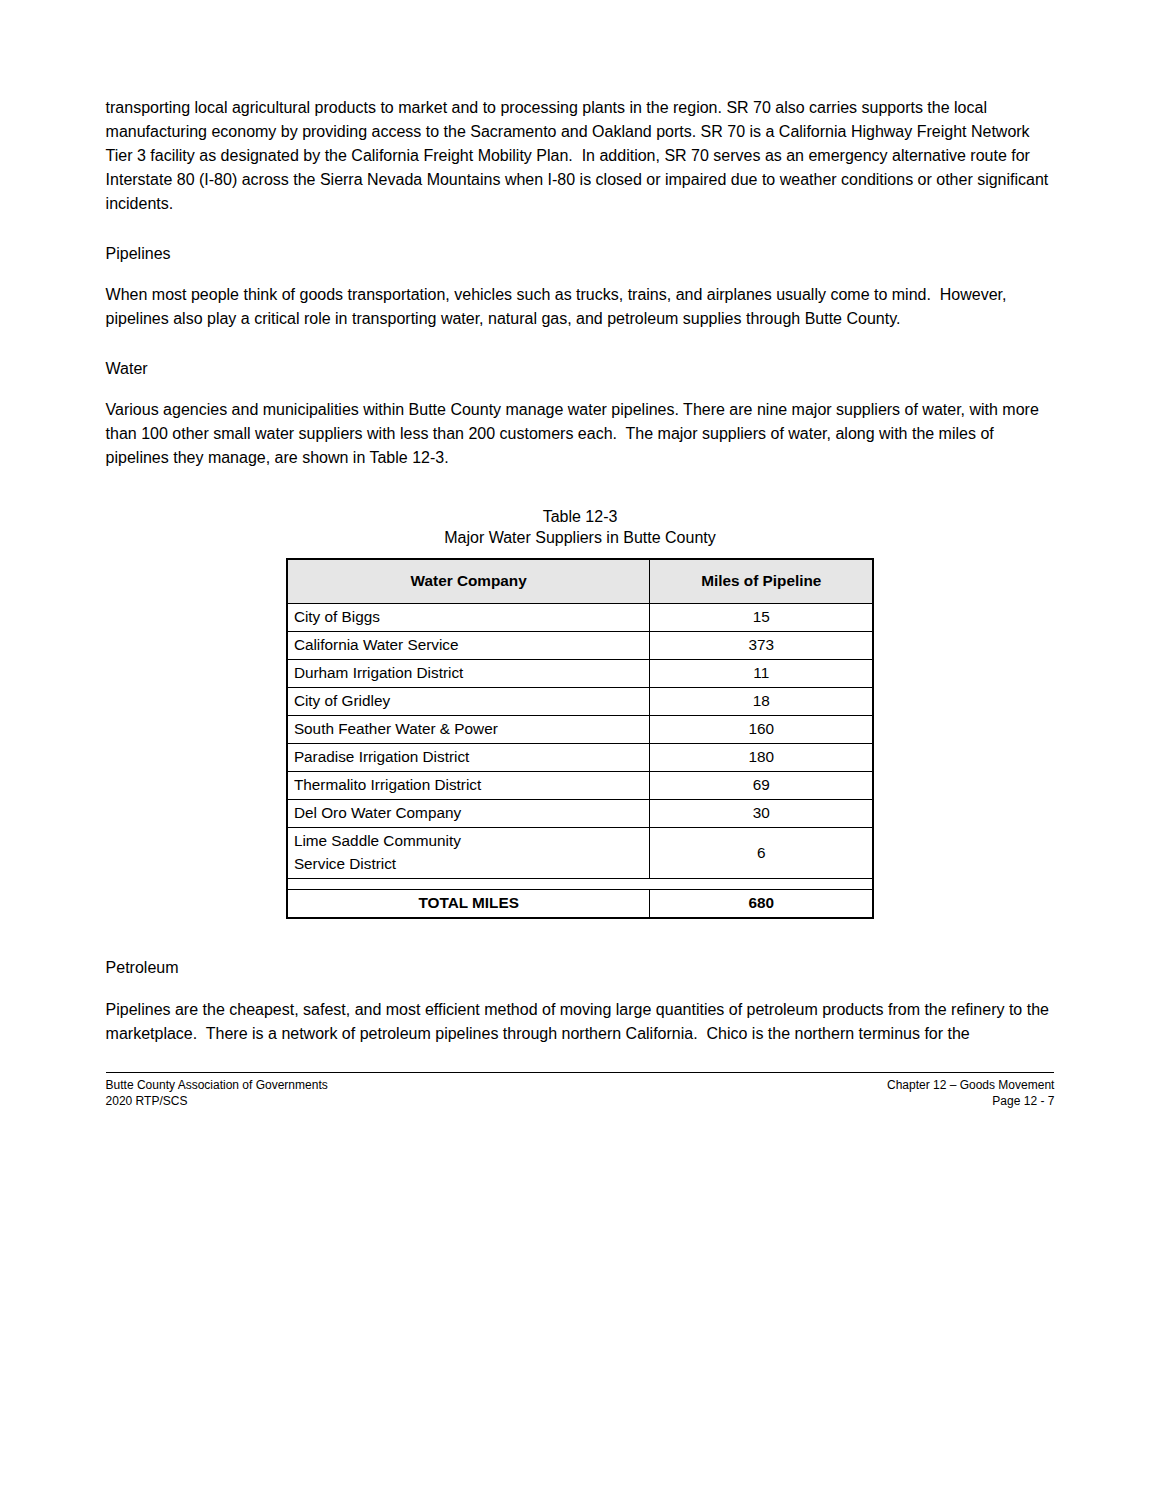transporting local agricultural products to market and to processing plants in the region. SR 70 also carries supports the local manufacturing economy by providing access to the Sacramento and Oakland ports. SR 70 is a California Highway Freight Network Tier 3 facility as designated by the California Freight Mobility Plan. In addition, SR 70 serves as an emergency alternative route for Interstate 80 (I-80) across the Sierra Nevada Mountains when I-80 is closed or impaired due to weather conditions or other significant incidents.
Pipelines
When most people think of goods transportation, vehicles such as trucks, trains, and airplanes usually come to mind. However, pipelines also play a critical role in transporting water, natural gas, and petroleum supplies through Butte County.
Water
Various agencies and municipalities within Butte County manage water pipelines. There are nine major suppliers of water, with more than 100 other small water suppliers with less than 200 customers each. The major suppliers of water, along with the miles of pipelines they manage, are shown in Table 12-3.
Table 12-3
Major Water Suppliers in Butte County
| Water Company | Miles of Pipeline |
| --- | --- |
| City of Biggs | 15 |
| California Water Service | 373 |
| Durham Irrigation District | 11 |
| City of Gridley | 18 |
| South Feather Water & Power | 160 |
| Paradise Irrigation District | 180 |
| Thermalito Irrigation District | 69 |
| Del Oro Water Company | 30 |
| Lime Saddle Community Service District | 6 |
| TOTAL MILES | 680 |
Petroleum
Pipelines are the cheapest, safest, and most efficient method of moving large quantities of petroleum products from the refinery to the marketplace. There is a network of petroleum pipelines through northern California. Chico is the northern terminus for the
Butte County Association of Governments
2020 RTP/SCS
Chapter 12 – Goods Movement
Page 12 - 7